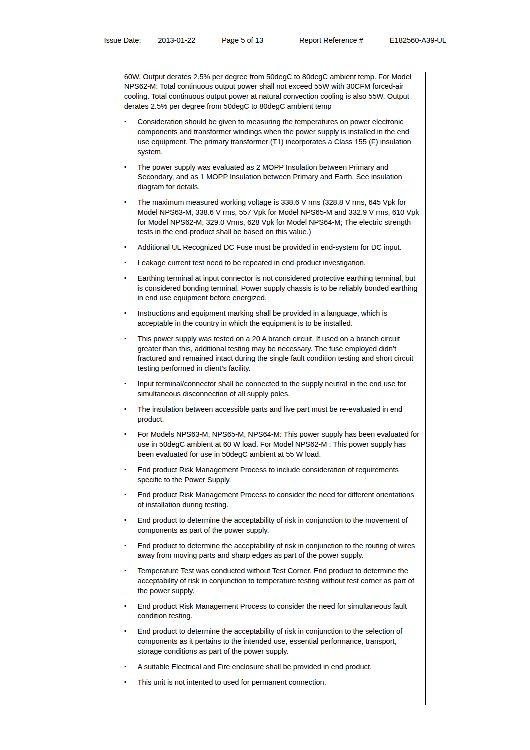Issue Date: 2013-01-22 Page 5 of 13 Report Reference # E182560-A39-UL
60W. Output derates 2.5% per degree from 50degC to 80degC ambient temp. For Model NPS62-M: Total continuous output power shall not exceed 55W with 30CFM forced-air cooling. Total continuous output power at natural convection cooling is also 55W. Output derates 2.5% per degree from 50degC to 80degC ambient temp
Consideration should be given to measuring the temperatures on power electronic components and transformer windings when the power supply is installed in the end use equipment. The primary transformer (T1) incorporates a Class 155 (F) insulation system.
The power supply was evaluated as 2 MOPP Insulation between Primary and Secondary, and as 1 MOPP Insulation between Primary and Earth. See insulation diagram for details.
The maximum measured working voltage is 338.6 V rms (328.8 V rms, 645 Vpk for Model NPS63-M, 338.6 V rms, 557 Vpk for Model NPS65-M and 332.9 V rms, 610 Vpk for Model NPS62-M, 329.0 Vrms, 628 Vpk for Model NPS64-M; The electric strength tests in the end-product shall be based on this value.)
Additional UL Recognized DC Fuse must be provided in end-system for DC input.
Leakage current test need to be repeated in end-product investigation.
Earthing terminal at input connector is not considered protective earthing terminal, but is considered bonding terminal. Power supply chassis is to be reliably bonded earthing in end use equipment before energized.
Instructions and equipment marking shall be provided in a language, which is acceptable in the country in which the equipment is to be installed.
This power supply was tested on a 20 A branch circuit. If used on a branch circuit greater than this, additional testing may be necessary. The fuse employed didn’t fractured and remained intact during the single fault condition testing and short circuit testing performed in client’s facility.
Input terminal/connector shall be connected to the supply neutral in the end use for simultaneous disconnection of all supply poles.
The insulation between accessible parts and live part must be re-evaluated in end product.
For Models NPS63-M, NPS65-M, NPS64-M: This power supply has been evaluated for use in 50degC ambient at 60 W load. For Model NPS62-M : This power supply has been evaluated for use in 50degC ambient at 55 W load.
End product Risk Management Process to include consideration of requirements specific to the Power Supply.
End product Risk Management Process to consider the need for different orientations of installation during testing.
End product to determine the acceptability of risk in conjunction to the movement of components as part of the power supply.
End product to determine the acceptability of risk in conjunction to the routing of wires away from moving parts and sharp edges as part of the power supply.
Temperature Test was conducted without Test Corner. End product to determine the acceptability of risk in conjunction to temperature testing without test corner as part of the power supply.
End product Risk Management Process to consider the need for simultaneous fault condition testing.
End product to determine the acceptability of risk in conjunction to the selection of components as it pertains to the intended use, essential performance, transport, storage conditions as part of the power supply.
A suitable Electrical and Fire enclosure shall be provided in end product.
This unit is not intented to used for permanent connection.